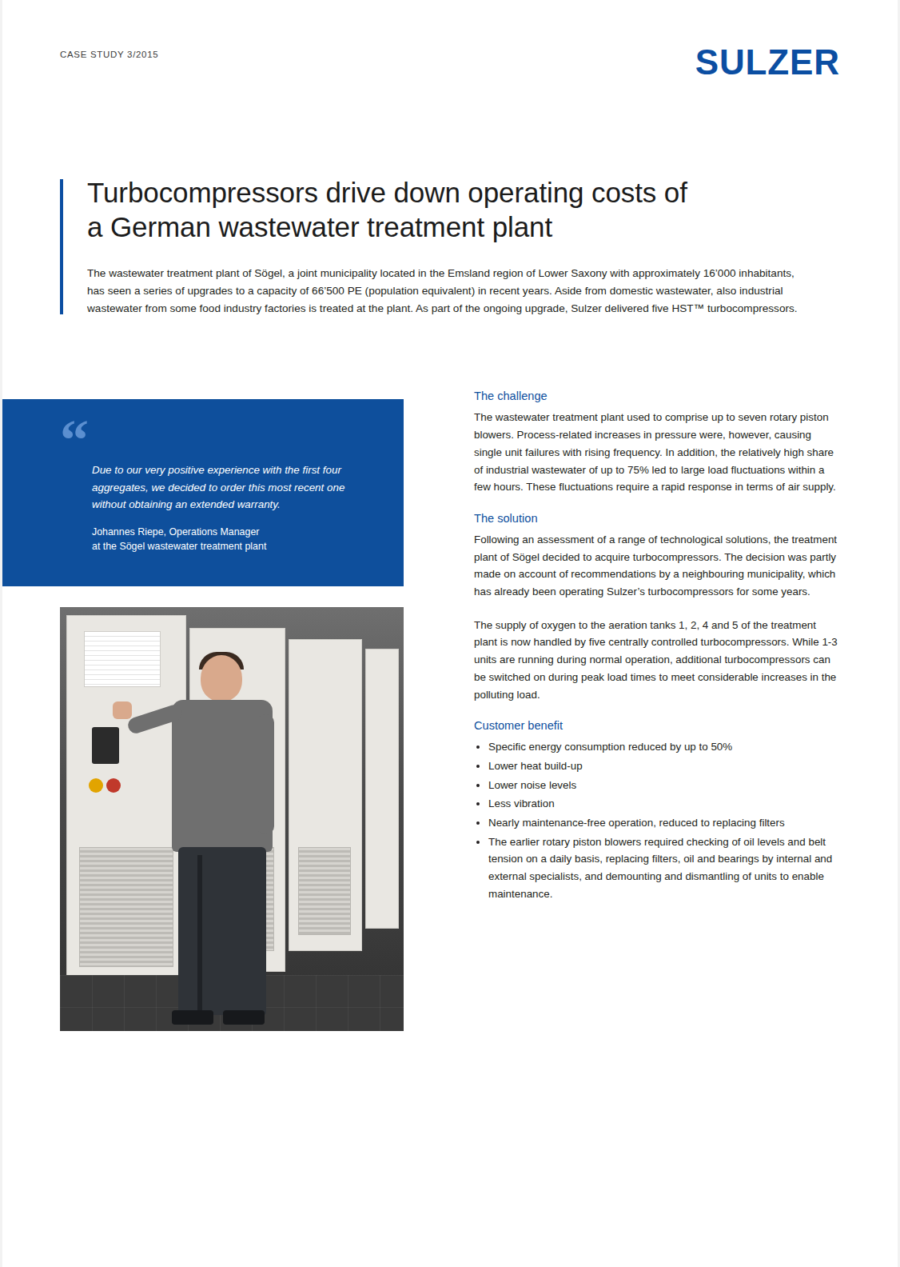Case Study 3/2015
SULZER
Turbocompressors drive down operating costs of
a German wastewater treatment plant
The wastewater treatment plant of Sögel, a joint municipality located in the Emsland region of Lower Saxony with approximately 16’000 inhabitants, has seen a series of upgrades to a capacity of 66’500 PE (population equivalent) in recent years. Aside from domestic wastewater, also industrial wastewater from some food industry factories is treated at the plant. As part of the ongoing upgrade, Sulzer delivered five HST™ turbocompressors.
“
Due to our very positive experience with the first four aggregates, we decided to order this most recent one without obtaining an extended warranty.
Johannes Riepe, Operations Manager
at the Sögel wastewater treatment plant
The challenge
The wastewater treatment plant used to comprise up to seven rotary piston blowers. Process-related increases in pressure were, however, causing single unit failures with rising frequency. In addition, the relatively high share of industrial wastewater of up to 75% led to large load fluctuations within a few hours. These fluctuations require a rapid response in terms of air supply.
The solution
Following an assessment of a range of technological solutions, the treatment plant of Sögel decided to acquire turbocompressors. The decision was partly made on account of recommendations by a neighbouring municipality, which has already been operating Sulzer’s turbocompressors for some years.
The supply of oxygen to the aeration tanks 1, 2, 4 and 5 of the treatment plant is now handled by five centrally controlled turbocompressors. While 1-3 units are running during normal operation, additional turbocompressors can be switched on during peak load times to meet considerable increases in the polluting load.
Customer benefit
Specific energy consumption reduced by up to 50%
Lower heat build-up
Lower noise levels
Less vibration
Nearly maintenance-free operation, reduced to replacing filters
The earlier rotary piston blowers required checking of oil levels and belt tension on a daily basis, replacing filters, oil and bearings by internal and external specialists, and demounting and dismantling of units to enable maintenance.